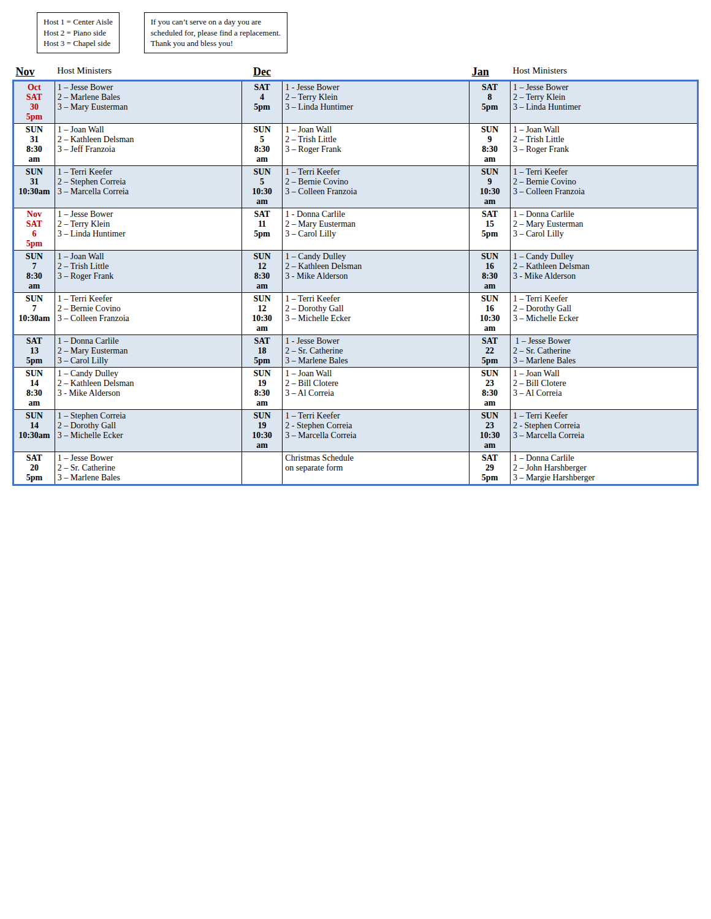Host 1 = Center Aisle
Host 2 = Piano side
Host 3 = Chapel side
If you can’t serve on a day you are
scheduled for, please find a replacement.
Thank you and bless you!
| Nov | Host Ministers | Dec | | Jan | Host Ministers |
| --- | --- | --- | --- | --- | --- |
| Oct SAT 30 5pm | 1 – Jesse Bower 2 – Marlene Bales 3 – Mary Eusterman | SAT 4 5pm | 1 - Jesse Bower 2 – Terry Klein 3 – Linda Huntimer | SAT 8 5pm | 1 – Jesse Bower 2 – Terry Klein 3 – Linda Huntimer |
| SUN 31 8:30 am | 1 – Joan Wall 2 – Kathleen Delsman 3 – Jeff Franzoia | SUN 5 8:30 am | 1 – Joan Wall 2 – Trish Little 3 – Roger Frank | SUN 9 8:30 am | 1 – Joan Wall 2 – Trish Little 3 – Roger Frank |
| SUN 31 10:30am | 1 – Terri Keefer 2 – Stephen Correia 3 – Marcella Correia | SUN 5 10:30 am | 1 – Terri Keefer 2 – Bernie Covino 3 – Colleen Franzoia | SUN 9 10:30 am | 1 – Terri Keefer 2 – Bernie Covino 3 – Colleen Franzoia |
| Nov SAT 6 5pm | 1 – Jesse Bower 2 – Terry Klein 3 – Linda Huntimer | SAT 11 5pm | 1 - Donna Carlile 2 – Mary Eusterman 3 – Carol Lilly | SAT 15 5pm | 1 – Donna Carlile 2 – Mary Eusterman 3 – Carol Lilly |
| SUN 7 8:30 am | 1 – Joan Wall 2 – Trish Little 3 – Roger Frank | SUN 12 8:30 am | 1 – Candy Dulley 2 – Kathleen Delsman 3 - Mike Alderson | SUN 16 8:30 am | 1 – Candy Dulley 2 – Kathleen Delsman 3 - Mike Alderson |
| SUN 7 10:30am | 1 – Terri Keefer 2 – Bernie Covino 3 – Colleen Franzoia | SUN 12 10:30 am | 1 – Terri Keefer 2 – Dorothy Gall 3 – Michelle Ecker | SUN 16 10:30 am | 1 – Terri Keefer 2 – Dorothy Gall 3 – Michelle Ecker |
| SAT 13 5pm | 1 – Donna Carlile 2 – Mary Eusterman 3 – Carol Lilly | SAT 18 5pm | 1 - Jesse Bower 2 – Sr. Catherine 3 – Marlene Bales | SAT 22 5pm | 1 – Jesse Bower 2 – Sr. Catherine 3 – Marlene Bales |
| SUN 14 8:30 am | 1 – Candy Dulley 2 – Kathleen Delsman 3 - Mike Alderson | SUN 19 8:30 am | 1 – Joan Wall 2 – Bill Clotere 3 – Al Correia | SUN 23 8:30 am | 1 – Joan Wall 2 – Bill Clotere 3 – Al Correia |
| SUN 14 10:30am | 1 – Stephen Correia 2 – Dorothy Gall 3 – Michelle Ecker | SUN 19 10:30 am | 1 – Terri Keefer 2 - Stephen Correia 3 – Marcella Correia | SUN 23 10:30 am | 1 – Terri Keefer 2 - Stephen Correia 3 – Marcella Correia |
| SAT 20 5pm | 1 – Jesse Bower 2 – Sr. Catherine 3 – Marlene Bales | | Christmas Schedule on separate form | SAT 29 5pm | 1 – Donna Carlile 2 – John Harshberger 3 – Margie Harshberger |